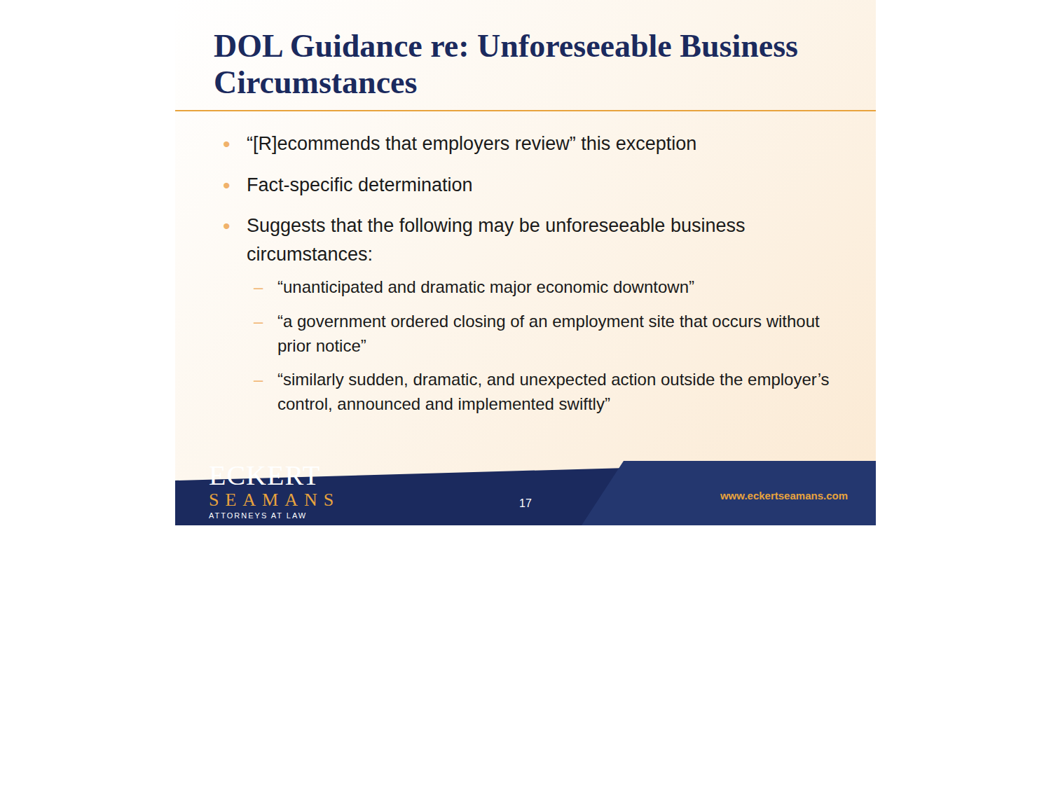DOL Guidance re: Unforeseeable Business Circumstances
“[R]ecommends that employers review” this exception
Fact-specific determination
Suggests that the following may be unforeseeable business circumstances:
“unanticipated and dramatic major economic downtown”
“a government ordered closing of an employment site that occurs without prior notice”
“similarly sudden, dramatic, and unexpected action outside the employer’s control, announced and implemented swiftly”
ECKERT
SEAMANS
ATTORNEYS AT LAW
17
www.eckertseamans.com